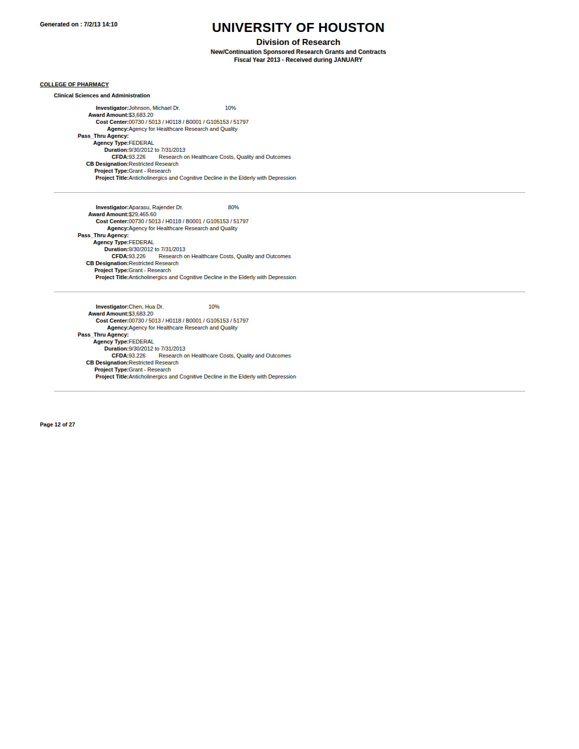Generated on : 7/2/13 14:10
UNIVERSITY OF HOUSTON
Division of Research
New/Continuation Sponsored Research Grants and Contracts
Fiscal Year 2013 - Received during JANUARY
COLLEGE OF PHARMACY
Clinical Sciences and Administration
| Investigator: | Johnson, Michael Dr. 10% |
| Award Amount: | $3,683.20 |
| Cost Center: | 00730 / 5013 / H0118 / B0001 / G105153 / 51797 |
| Agency: | Agency for Healthcare Research and Quality |
| Pass_Thru Agency: | |
| Agency Type: | FEDERAL |
| Duration: | 9/30/2012 to 7/31/2013 |
| CFDA: | 93.226 Research on Healthcare Costs, Quality and Outcomes |
| CB Designation: | Restricted Research |
| Project Type: | Grant - Research |
| Project Title: | Anticholinergics and Cognitive Decline in the Elderly with Depression |
| Investigator: | Aparasu, Rajender Dr. 80% |
| Award Amount: | $29,465.60 |
| Cost Center: | 00730 / 5013 / H0118 / B0001 / G105153 / 51797 |
| Agency: | Agency for Healthcare Research and Quality |
| Pass_Thru Agency: | |
| Agency Type: | FEDERAL |
| Duration: | 9/30/2012 to 7/31/2013 |
| CFDA: | 93.226 Research on Healthcare Costs, Quality and Outcomes |
| CB Designation: | Restricted Research |
| Project Type: | Grant - Research |
| Project Title: | Anticholinergics and Cognitive Decline in the Elderly with Depression |
| Investigator: | Chen, Hua Dr. 10% |
| Award Amount: | $3,683.20 |
| Cost Center: | 00730 / 5013 / H0118 / B0001 / G105153 / 51797 |
| Agency: | Agency for Healthcare Research and Quality |
| Pass_Thru Agency: | |
| Agency Type: | FEDERAL |
| Duration: | 9/30/2012 to 7/31/2013 |
| CFDA: | 93.226 Research on Healthcare Costs, Quality and Outcomes |
| CB Designation: | Restricted Research |
| Project Type: | Grant - Research |
| Project Title: | Anticholinergics and Cognitive Decline in the Elderly with Depression |
Page 12 of 27